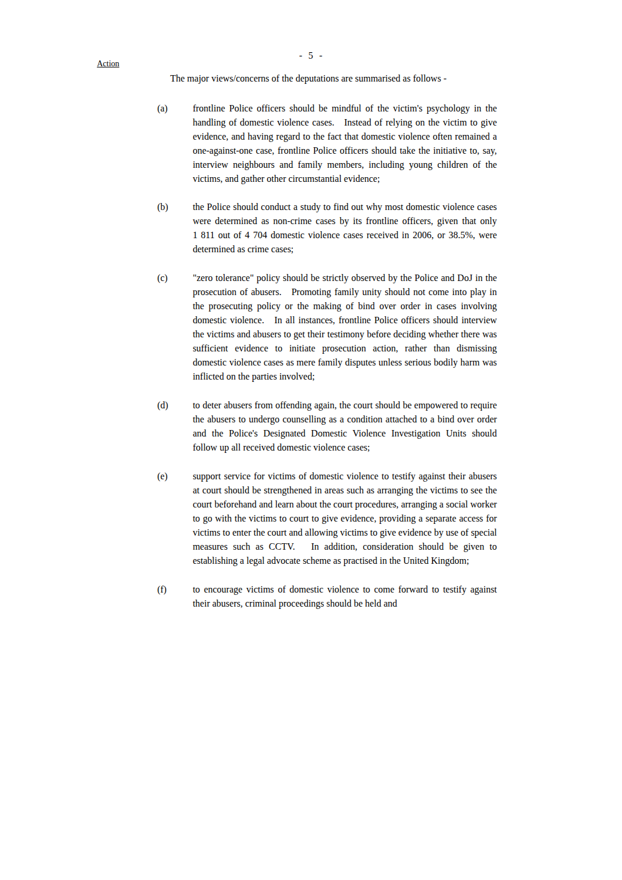- 5 -
Action
The major views/concerns of the deputations are summarised as follows -
(a) frontline Police officers should be mindful of the victim's psychology in the handling of domestic violence cases. Instead of relying on the victim to give evidence, and having regard to the fact that domestic violence often remained a one-against-one case, frontline Police officers should take the initiative to, say, interview neighbours and family members, including young children of the victims, and gather other circumstantial evidence;
(b) the Police should conduct a study to find out why most domestic violence cases were determined as non-crime cases by its frontline officers, given that only 1 811 out of 4 704 domestic violence cases received in 2006, or 38.5%, were determined as crime cases;
(c) "zero tolerance" policy should be strictly observed by the Police and DoJ in the prosecution of abusers. Promoting family unity should not come into play in the prosecuting policy or the making of bind over order in cases involving domestic violence. In all instances, frontline Police officers should interview the victims and abusers to get their testimony before deciding whether there was sufficient evidence to initiate prosecution action, rather than dismissing domestic violence cases as mere family disputes unless serious bodily harm was inflicted on the parties involved;
(d) to deter abusers from offending again, the court should be empowered to require the abusers to undergo counselling as a condition attached to a bind over order and the Police's Designated Domestic Violence Investigation Units should follow up all received domestic violence cases;
(e) support service for victims of domestic violence to testify against their abusers at court should be strengthened in areas such as arranging the victims to see the court beforehand and learn about the court procedures, arranging a social worker to go with the victims to court to give evidence, providing a separate access for victims to enter the court and allowing victims to give evidence by use of special measures such as CCTV. In addition, consideration should be given to establishing a legal advocate scheme as practised in the United Kingdom;
(f) to encourage victims of domestic violence to come forward to testify against their abusers, criminal proceedings should be held and